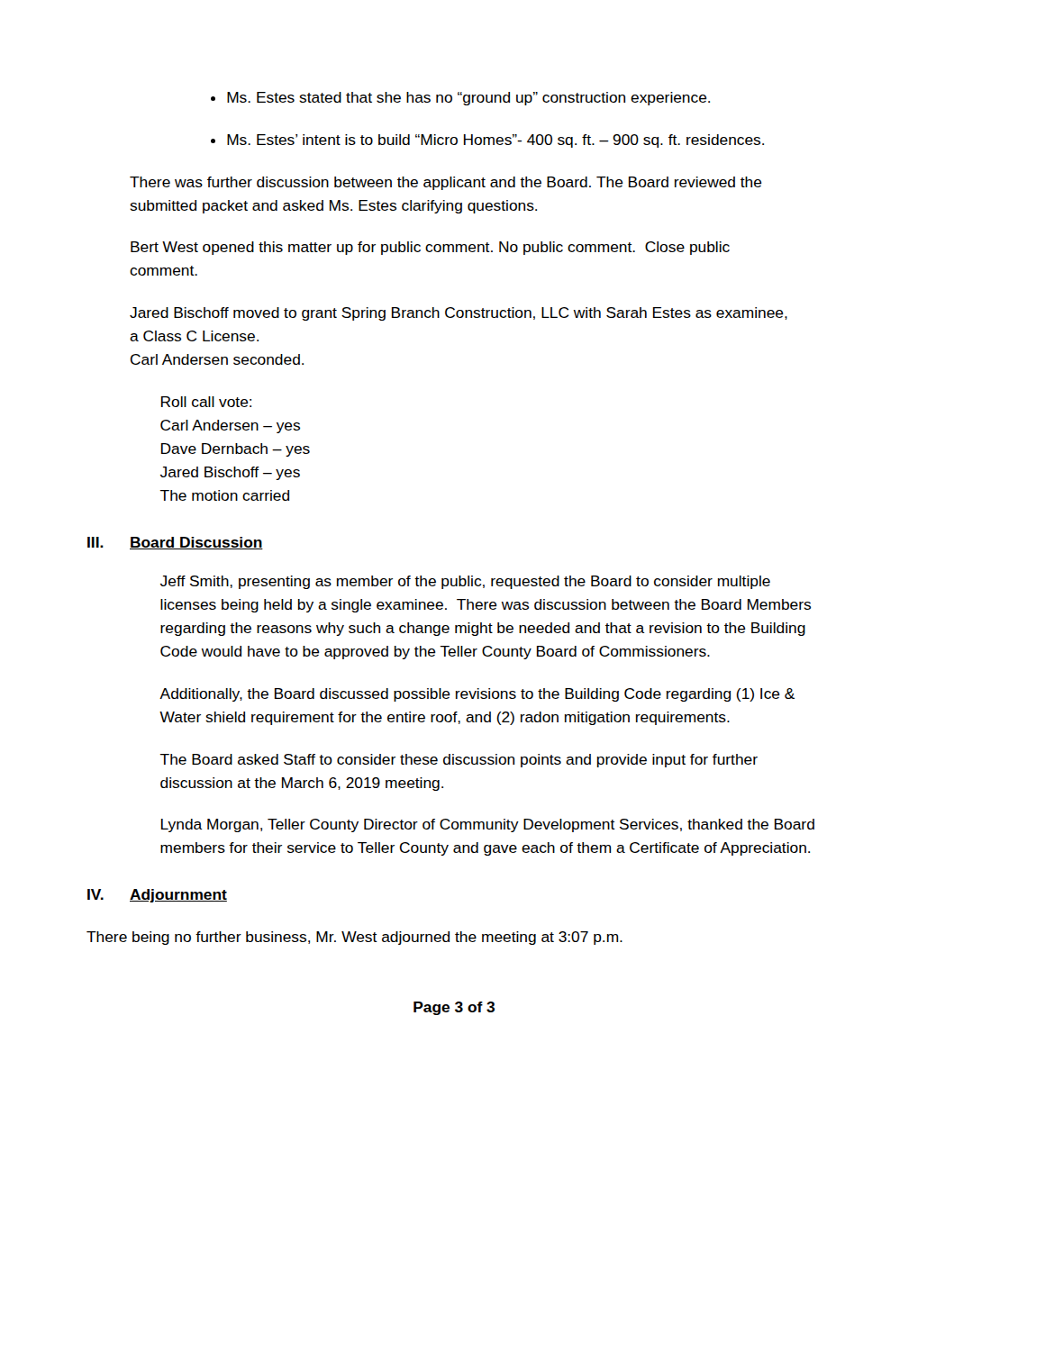Ms. Estes stated that she has no “ground up” construction experience.
Ms. Estes’ intent is to build “Micro Homes”- 400 sq. ft. – 900 sq. ft. residences.
There was further discussion between the applicant and the Board. The Board reviewed the submitted packet and asked Ms. Estes clarifying questions.
Bert West opened this matter up for public comment. No public comment. Close public comment.
Jared Bischoff moved to grant Spring Branch Construction, LLC with Sarah Estes as examinee, a Class C License.
Carl Andersen seconded.
Roll call vote:
Carl Andersen – yes
Dave Dernbach – yes
Jared Bischoff – yes
The motion carried
III. Board Discussion
Jeff Smith, presenting as member of the public, requested the Board to consider multiple licenses being held by a single examinee. There was discussion between the Board Members regarding the reasons why such a change might be needed and that a revision to the Building Code would have to be approved by the Teller County Board of Commissioners.
Additionally, the Board discussed possible revisions to the Building Code regarding (1) Ice & Water shield requirement for the entire roof, and (2) radon mitigation requirements.
The Board asked Staff to consider these discussion points and provide input for further discussion at the March 6, 2019 meeting.
Lynda Morgan, Teller County Director of Community Development Services, thanked the Board members for their service to Teller County and gave each of them a Certificate of Appreciation.
IV. Adjournment
There being no further business, Mr. West adjourned the meeting at 3:07 p.m.
Page 3 of 3